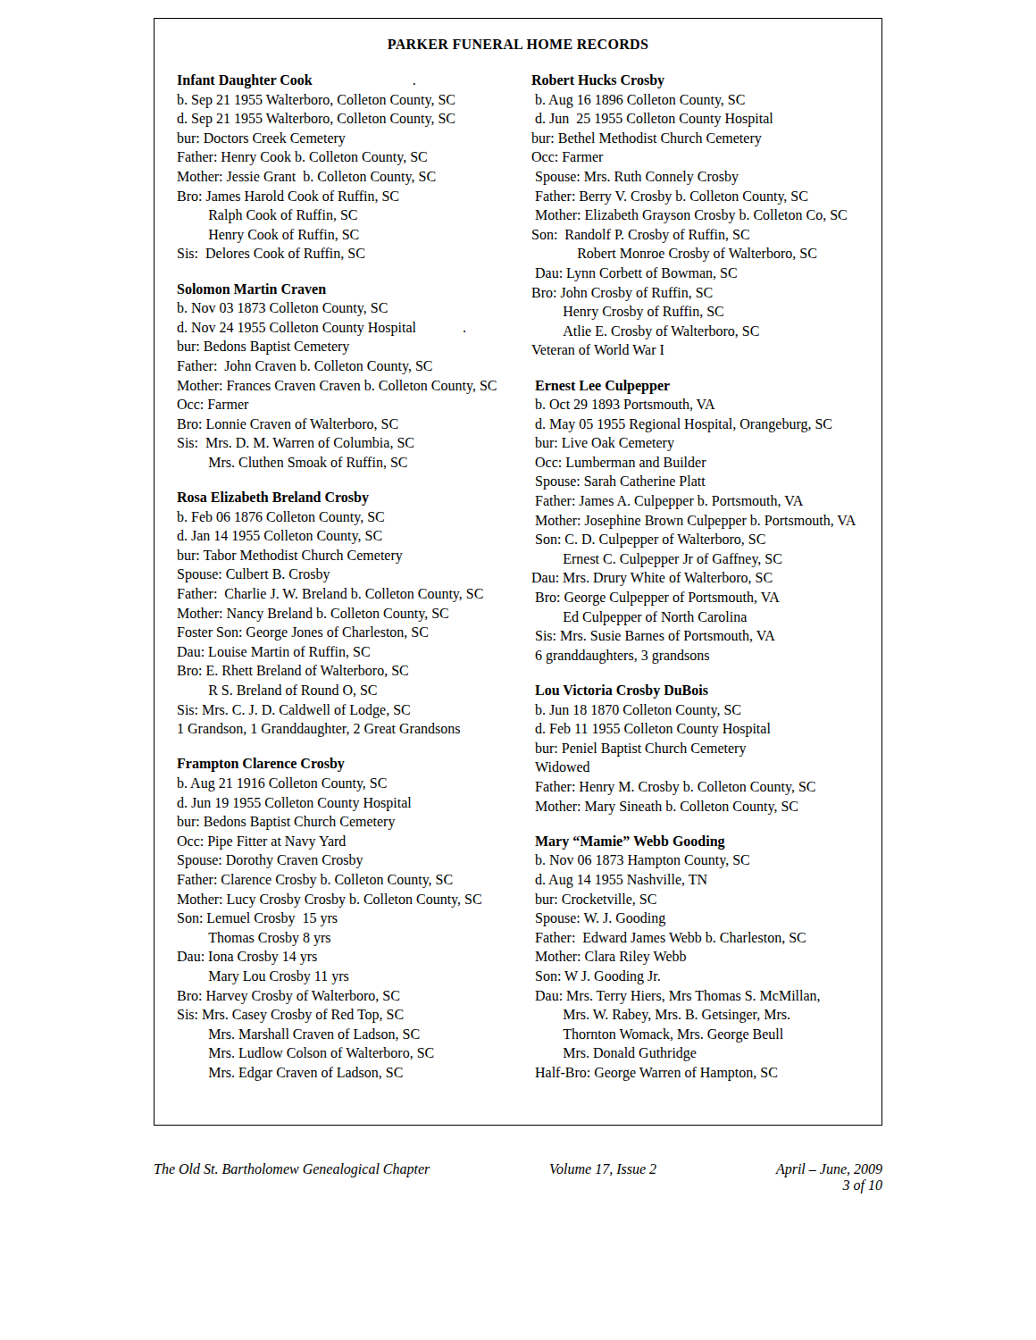PARKER FUNERAL HOME RECORDS
Infant Daughter Cook .
b. Sep 21 1955 Walterboro, Colleton County, SC
d. Sep 21 1955 Walterboro, Colleton County, SC
bur: Doctors Creek Cemetery
Father: Henry Cook b. Colleton County, SC
Mother: Jessie Grant b. Colleton County, SC
Bro: James Harold Cook of Ruffin, SC
Ralph Cook of Ruffin, SC
Henry Cook of Ruffin, SC
Sis: Delores Cook of Ruffin, SC
Solomon Martin Craven
b. Nov 03 1873 Colleton County, SC
d. Nov 24 1955 Colleton County Hospital .
bur: Bedons Baptist Cemetery
Father: John Craven b. Colleton County, SC
Mother: Frances Craven Craven b. Colleton County, SC
Occ: Farmer
Bro: Lonnie Craven of Walterboro, SC
Sis: Mrs. D. M. Warren of Columbia, SC
Mrs. Cluthen Smoak of Ruffin, SC
Rosa Elizabeth Breland Crosby
b. Feb 06 1876 Colleton County, SC
d. Jan 14 1955 Colleton County, SC
bur: Tabor Methodist Church Cemetery
Spouse: Culbert B. Crosby
Father: Charlie J. W. Breland b. Colleton County, SC
Mother: Nancy Breland b. Colleton County, SC
Foster Son: George Jones of Charleston, SC
Dau: Louise Martin of Ruffin, SC
Bro: E. Rhett Breland of Walterboro, SC
R S. Breland of Round O, SC
Sis: Mrs. C. J. D. Caldwell of Lodge, SC
1 Grandson, 1 Granddaughter, 2 Great Grandsons
Frampton Clarence Crosby
b. Aug 21 1916 Colleton County, SC
d. Jun 19 1955 Colleton County Hospital
bur: Bedons Baptist Church Cemetery
Occ: Pipe Fitter at Navy Yard
Spouse: Dorothy Craven Crosby
Father: Clarence Crosby b. Colleton County, SC
Mother: Lucy Crosby Crosby b. Colleton County, SC
Son: Lemuel Crosby 15 yrs
Thomas Crosby 8 yrs
Dau: Iona Crosby 14 yrs
Mary Lou Crosby 11 yrs
Bro: Harvey Crosby of Walterboro, SC
Sis: Mrs. Casey Crosby of Red Top, SC
Mrs. Marshall Craven of Ladson, SC
Mrs. Ludlow Colson of Walterboro, SC
Mrs. Edgar Craven of Ladson, SC
Robert Hucks Crosby
b. Aug 16 1896 Colleton County, SC
d. Jun 25 1955 Colleton County Hospital
bur: Bethel Methodist Church Cemetery
Occ: Farmer
Spouse: Mrs. Ruth Connely Crosby
Father: Berry V. Crosby b. Colleton County, SC
Mother: Elizabeth Grayson Crosby b. Colleton Co, SC
Son: Randolf P. Crosby of Ruffin, SC
Robert Monroe Crosby of Walterboro, SC
Dau: Lynn Corbett of Bowman, SC
Bro: John Crosby of Ruffin, SC
Henry Crosby of Ruffin, SC
Atlie E. Crosby of Walterboro, SC
Veteran of World War I
Ernest Lee Culpepper
b. Oct 29 1893 Portsmouth, VA
d. May 05 1955 Regional Hospital, Orangeburg, SC
bur: Live Oak Cemetery
Occ: Lumberman and Builder
Spouse: Sarah Catherine Platt
Father: James A. Culpepper b. Portsmouth, VA
Mother: Josephine Brown Culpepper b. Portsmouth, VA
Son: C. D. Culpepper of Walterboro, SC
Ernest C. Culpepper Jr of Gaffney, SC
Dau: Mrs. Drury White of Walterboro, SC
Bro: George Culpepper of Portsmouth, VA
Ed Culpepper of North Carolina
Sis: Mrs. Susie Barnes of Portsmouth, VA
6 granddaughters, 3 grandsons
Lou Victoria Crosby DuBois
b. Jun 18 1870 Colleton County, SC
d. Feb 11 1955 Colleton County Hospital
bur: Peniel Baptist Church Cemetery
Widowed
Father: Henry M. Crosby b. Colleton County, SC
Mother: Mary Sineath b. Colleton County, SC
Mary “Mamie” Webb Gooding
b. Nov 06 1873 Hampton County, SC
d. Aug 14 1955 Nashville, TN
bur: Crocketville, SC
Spouse: W. J. Gooding
Father: Edward James Webb b. Charleston, SC
Mother: Clara Riley Webb
Son: W J. Gooding Jr.
Dau: Mrs. Terry Hiers, Mrs Thomas S. McMillan,
Mrs. W. Rabey, Mrs. B. Getsinger, Mrs.
Thornton Womack, Mrs. George Beull
Mrs. Donald Guthridge
Half-Bro: George Warren of Hampton, SC
The Old St. Bartholomew Genealogical Chapter Volume 17, Issue 2 April – June, 2009
3 of 10